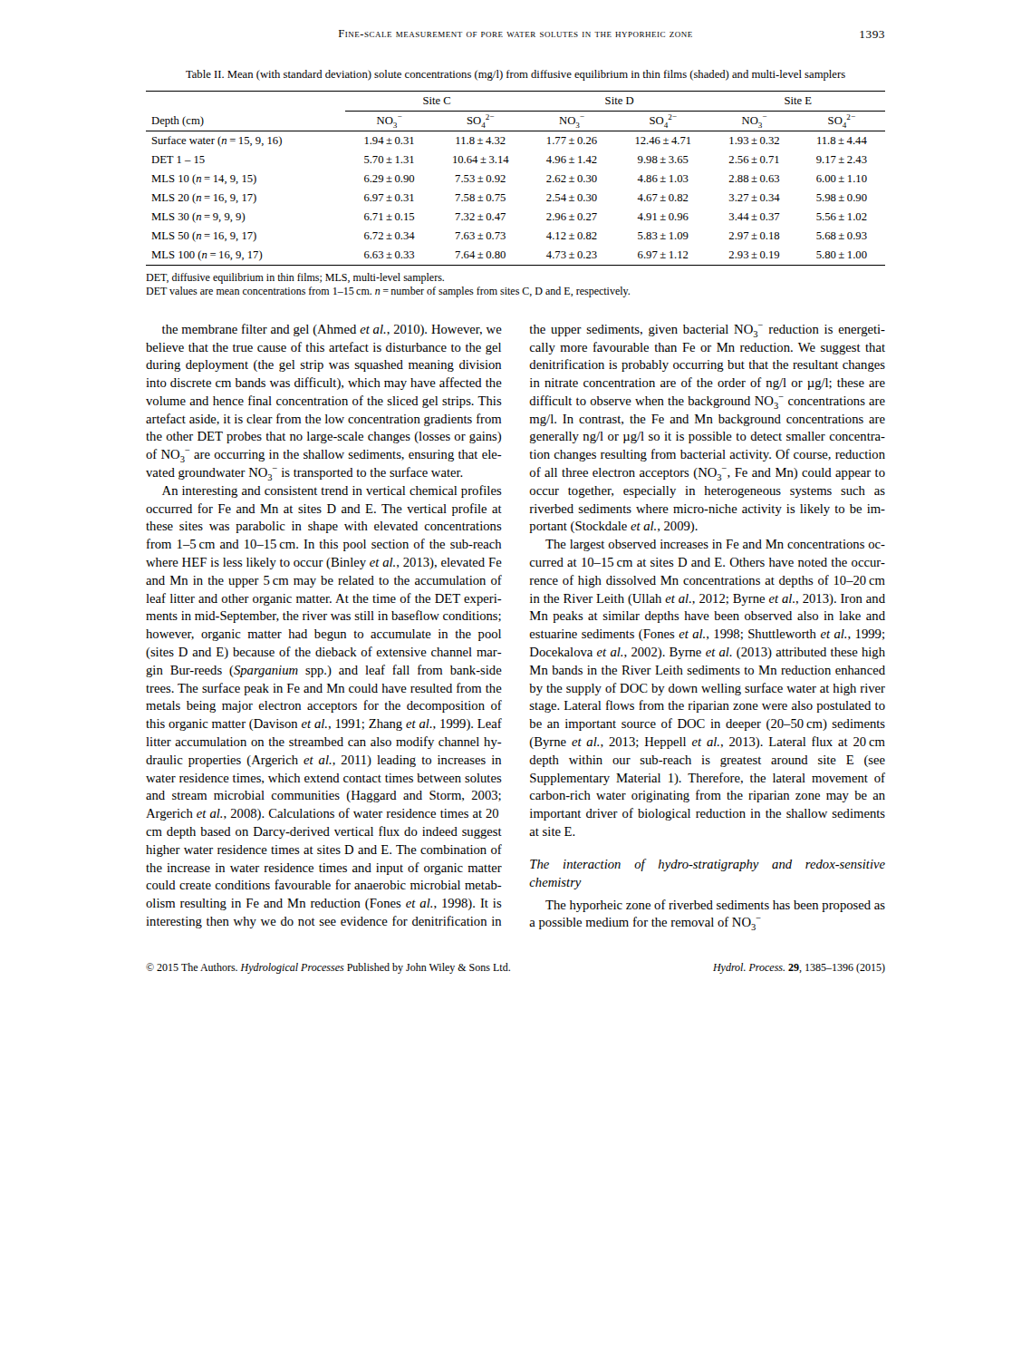Fine-scale measurement of pore water solutes in the hyporheic zone 1393
Table II. Mean (with standard deviation) solute concentrations (mg/l) from diffusive equilibrium in thin films (shaded) and multi-level samplers
| Depth (cm) | Site C | Site D | Site E |
| --- | --- | --- | --- |
| NO 3 − | SO 4 2− | NO 3 − | SO 4 2− | NO 3 − | SO 4 2− |
| Surface water ( n = 15, 9, 16) | 1.94 ± 0.31 | 11.8 ± 4.32 | 1.77 ± 0.26 | 12.46 ± 4.71 | 1.93 ± 0.32 | 11.8 ± 4.44 |
| DET 1 – 15 | 5.70 ± 1.31 | 10.64 ± 3.14 | 4.96 ± 1.42 | 9.98 ± 3.65 | 2.56 ± 0.71 | 9.17 ± 2.43 |
| MLS 10 ( n = 14, 9, 15) | 6.29 ± 0.90 | 7.53 ± 0.92 | 2.62 ± 0.30 | 4.86 ± 1.03 | 2.88 ± 0.63 | 6.00 ± 1.10 |
| MLS 20 ( n = 16, 9, 17) | 6.97 ± 0.31 | 7.58 ± 0.75 | 2.54 ± 0.30 | 4.67 ± 0.82 | 3.27 ± 0.34 | 5.98 ± 0.90 |
| MLS 30 ( n = 9, 9, 9) | 6.71 ± 0.15 | 7.32 ± 0.47 | 2.96 ± 0.27 | 4.91 ± 0.96 | 3.44 ± 0.37 | 5.56 ± 1.02 |
| MLS 50 ( n = 16, 9, 17) | 6.72 ± 0.34 | 7.63 ± 0.73 | 4.12 ± 0.82 | 5.83 ± 1.09 | 2.97 ± 0.18 | 5.68 ± 0.93 |
| MLS 100 ( n = 16, 9, 17) | 6.63 ± 0.33 | 7.64 ± 0.80 | 4.73 ± 0.23 | 6.97 ± 1.12 | 2.93 ± 0.19 | 5.80 ± 1.00 |
DET, diffusive equilibrium in thin films; MLS, multi-level samplers.
DET values are mean concentrations from 1–15 cm. n = number of samples from sites C, D and E, respectively.
the membrane filter and gel (Ahmed et al., 2010). However, we believe that the true cause of this artefact is disturbance to the gel during deployment (the gel strip was squashed meaning division into discrete cm bands was difficult), which may have affected the volume and hence final concentration of the sliced gel strips. This artefact aside, it is clear from the low concentration gradients from the other DET probes that no large-scale changes (losses or gains) of NO3− are occurring in the shallow sediments, ensuring that elevated groundwater NO3− is transported to the surface water.
An interesting and consistent trend in vertical chemical profiles occurred for Fe and Mn at sites D and E. The vertical profile at these sites was parabolic in shape with elevated concentrations from 1–5 cm and 10–15 cm. In this pool section of the sub-reach where HEF is less likely to occur (Binley et al., 2013), elevated Fe and Mn in the upper 5 cm may be related to the accumulation of leaf litter and other organic matter. At the time of the DET experiments in mid-September, the river was still in baseflow conditions; however, organic matter had begun to accumulate in the pool (sites D and E) because of the dieback of extensive channel margin Bur-reeds (Sparganium spp.) and leaf fall from bank-side trees. The surface peak in Fe and Mn could have resulted from the metals being major electron acceptors for the decomposition of this organic matter (Davison et al., 1991; Zhang et al., 1999). Leaf litter accumulation on the streambed can also modify channel hydraulic properties (Argerich et al., 2011) leading to increases in water residence times, which extend contact times between solutes and stream microbial communities (Haggard and Storm, 2003; Argerich et al., 2008). Calculations of water residence times at 20 cm depth based on Darcy-derived vertical flux do indeed suggest higher water residence times at sites D and E. The combination of the increase in water residence times and input of organic matter could create conditions favourable for anaerobic microbial metabolism resulting in Fe and Mn reduction (Fones et al., 1998). It is interesting then why we do not see evidence for denitrification in the upper sediments, given bacterial NO3− reduction is energetically more favourable than Fe or Mn reduction. We suggest that denitrification is probably occurring but that the resultant changes in nitrate concentration are of the order of ng/l or µg/l; these are difficult to observe when the background NO3− concentrations are mg/l. In contrast, the Fe and Mn background concentrations are generally ng/l or µg/l so it is possible to detect smaller concentration changes resulting from bacterial activity. Of course, reduction of all three electron acceptors (NO3−, Fe and Mn) could appear to occur together, especially in heterogeneous systems such as riverbed sediments where micro-niche activity is likely to be important (Stockdale et al., 2009).
The largest observed increases in Fe and Mn concentrations occurred at 10–15 cm at sites D and E. Others have noted the occurrence of high dissolved Mn concentrations at depths of 10–20 cm in the River Leith (Ullah et al., 2012; Byrne et al., 2013). Iron and Mn peaks at similar depths have been observed also in lake and estuarine sediments (Fones et al., 1998; Shuttleworth et al., 1999; Docekalova et al., 2002). Byrne et al. (2013) attributed these high Mn bands in the River Leith sediments to Mn reduction enhanced by the supply of DOC by down welling surface water at high river stage. Lateral flows from the riparian zone were also postulated to be an important source of DOC in deeper (20–50 cm) sediments (Byrne et al., 2013; Heppell et al., 2013). Lateral flux at 20 cm depth within our sub-reach is greatest around site E (see Supplementary Material 1). Therefore, the lateral movement of carbon-rich water originating from the riparian zone may be an important driver of biological reduction in the shallow sediments at site E.
The interaction of hydro-stratigraphy and redox-sensitive chemistry
The hyporheic zone of riverbed sediments has been proposed as a possible medium for the removal of NO3−
© 2015 The Authors. Hydrological Processes Published by John Wiley & Sons Ltd.
Hydrol. Process. 29, 1385–1396 (2015)